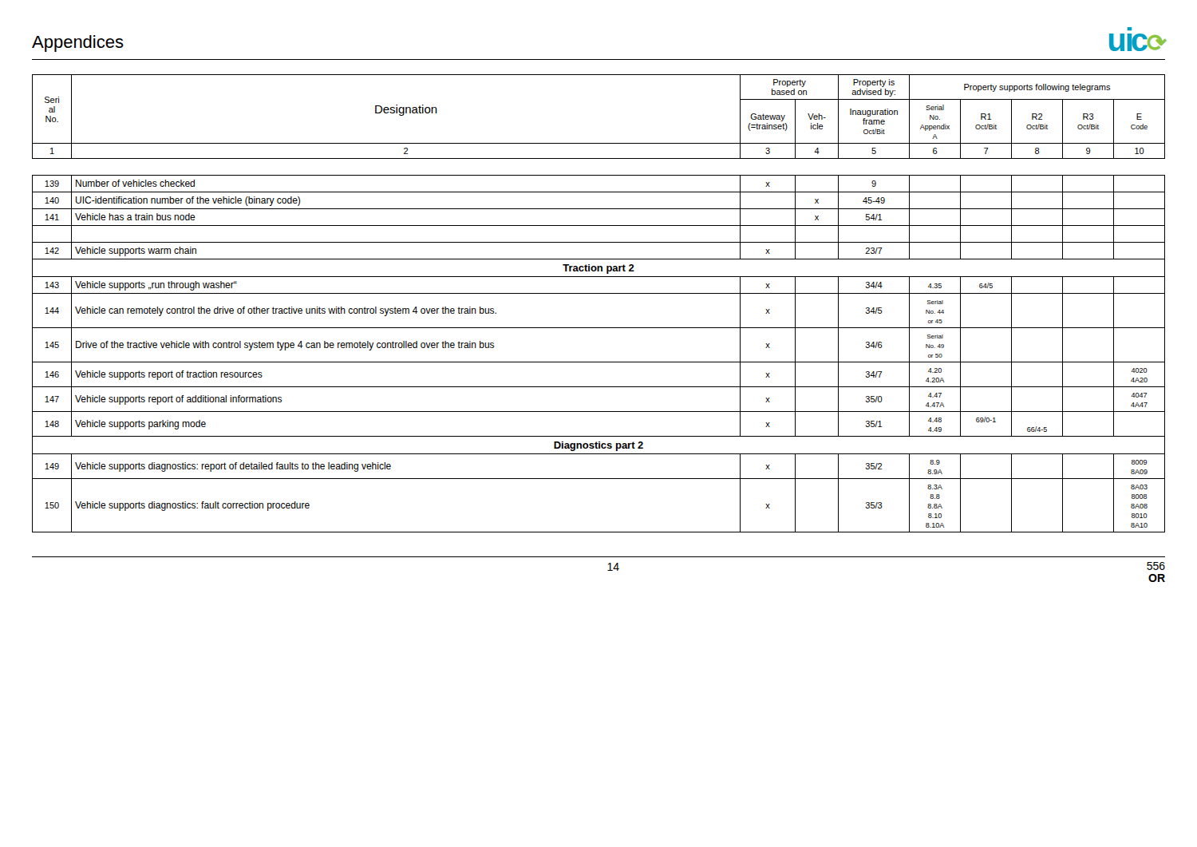Appendices
uic⟳
| Seri al No. | Designation | Property based on | Property is advised by: | Property supports following telegrams |
| --- | --- | --- | --- | --- |
| Gateway (=trainset) | Veh- icle | Inauguration frame Oct/Bit | Serial No. Appendix A | R1 Oct/Bit | R2 Oct/Bit | R3 Oct/Bit | E Code |
| 1 | 2 | 3 | 4 | 5 | 6 | 7 | 8 | 9 | 10 |
| 139 | Number of vehicles checked | x | | 9 | | | | | |
| 140 | UIC-identification number of the vehicle (binary code) | | x | 45-49 | | | | | |
| 141 | Vehicle has a train bus node | | x | 54/1 | | | | | |
| 142 | Vehicle supports warm chain | x | | 23/7 | | | | | |
| Traction part 2 |
| 143 | Vehicle supports „run through washer“ | x | | 34/4 | 4.35 | 64/5 | | | |
| 144 | Vehicle can remotely control the drive of other tractive units with control system 4 over the train bus. | x | | 34/5 | Serial No. 44 or 45 | | | | |
| 145 | Drive of the tractive vehicle with control system type 4 can be remotely controlled over the train bus | x | | 34/6 | Serial No. 49 or 50 | | | | |
| 146 | Vehicle supports report of traction resources | x | | 34/7 | 4.20 4.20A | | | | 4020 4A20 |
| 147 | Vehicle supports report of additional informations | x | | 35/0 | 4.47 4.47A | | | | 4047 4A47 |
| 148 | Vehicle supports parking mode | x | | 35/1 | 4.48 4.49 | 69/0-1 | 66/4-5 | | |
| Diagnostics part 2 |
| 149 | Vehicle supports diagnostics: report of detailed faults to the leading vehicle | x | | 35/2 | 8.9 8.9A | | | | 8009 8A09 |
| 150 | Vehicle supports diagnostics: fault correction procedure | x | | 35/3 | 8.3A 8.8 8.8A 8.10 8.10A | | | | 8A03 8008 8A08 8010 8A10 |
14
556
OR